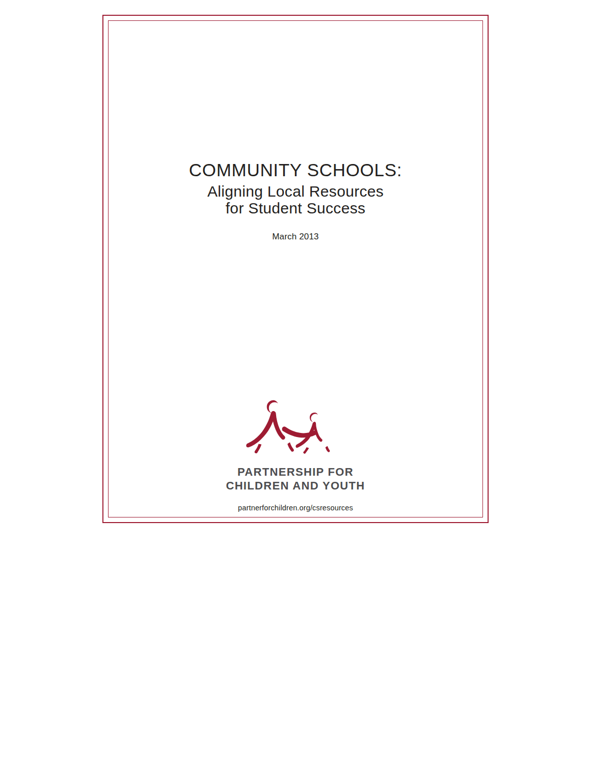COMMUNITY SCHOOLS: Aligning Local Resources for Student Success
March 2013
Partnership for
Children and Youth
partnerforchildren.org/csresources